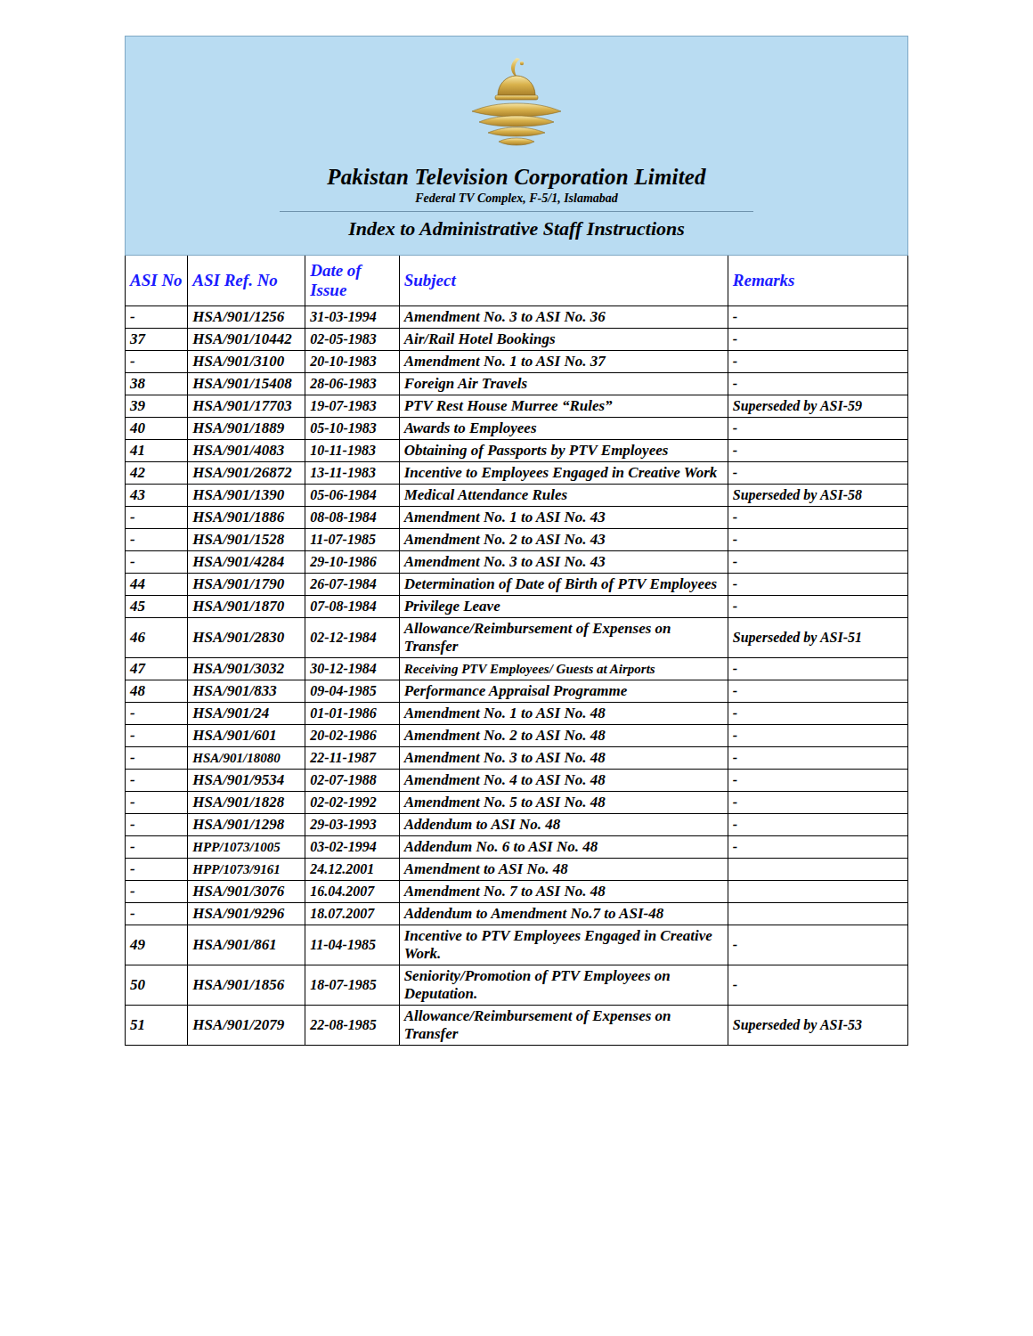Pakistan Television Corporation Limited
Federal TV Complex, F-5/1, Islamabad
Index to Administrative Staff Instructions
| ASI No | ASI Ref. No | Date of Issue | Subject | Remarks |
| --- | --- | --- | --- | --- |
| - | HSA/901/1256 | 31-03-1994 | Amendment No. 3 to ASI No. 36 | - |
| 37 | HSA/901/10442 | 02-05-1983 | Air/Rail Hotel Bookings | - |
| - | HSA/901/3100 | 20-10-1983 | Amendment No. 1 to ASI No. 37 | - |
| 38 | HSA/901/15408 | 28-06-1983 | Foreign Air Travels | - |
| 39 | HSA/901/17703 | 19-07-1983 | PTV Rest House Murree “Rules” | Superseded by ASI-59 |
| 40 | HSA/901/1889 | 05-10-1983 | Awards to Employees | - |
| 41 | HSA/901/4083 | 10-11-1983 | Obtaining of Passports by PTV Employees | - |
| 42 | HSA/901/26872 | 13-11-1983 | Incentive to Employees Engaged in Creative Work | - |
| 43 | HSA/901/1390 | 05-06-1984 | Medical Attendance Rules | Superseded by ASI-58 |
| - | HSA/901/1886 | 08-08-1984 | Amendment No. 1 to ASI No. 43 | - |
| - | HSA/901/1528 | 11-07-1985 | Amendment No. 2 to ASI No. 43 | - |
| - | HSA/901/4284 | 29-10-1986 | Amendment No. 3 to ASI No. 43 | - |
| 44 | HSA/901/1790 | 26-07-1984 | Determination of Date of Birth of PTV Employees | - |
| 45 | HSA/901/1870 | 07-08-1984 | Privilege Leave | - |
| 46 | HSA/901/2830 | 02-12-1984 | Allowance/Reimbursement of Expenses on Transfer | Superseded by ASI-51 |
| 47 | HSA/901/3032 | 30-12-1984 | Receiving PTV Employees/ Guests at Airports | - |
| 48 | HSA/901/833 | 09-04-1985 | Performance Appraisal Programme | - |
| - | HSA/901/24 | 01-01-1986 | Amendment No. 1 to ASI No. 48 | - |
| - | HSA/901/601 | 20-02-1986 | Amendment No. 2 to ASI No. 48 | - |
| - | HSA/901/18080 | 22-11-1987 | Amendment No. 3 to ASI No. 48 | - |
| - | HSA/901/9534 | 02-07-1988 | Amendment No. 4 to ASI No. 48 | - |
| - | HSA/901/1828 | 02-02-1992 | Amendment No. 5 to ASI No. 48 | - |
| - | HSA/901/1298 | 29-03-1993 | Addendum to ASI No. 48 | - |
| - | HPP/1073/1005 | 03-02-1994 | Addendum No. 6 to ASI No. 48 | - |
| - | HPP/1073/9161 | 24.12.2001 | Amendment to ASI No. 48 | |
| - | HSA/901/3076 | 16.04.2007 | Amendment No. 7 to ASI No. 48 | |
| - | HSA/901/9296 | 18.07.2007 | Addendum to Amendment No.7 to ASI-48 | |
| 49 | HSA/901/861 | 11-04-1985 | Incentive to PTV Employees Engaged in Creative Work. | - |
| 50 | HSA/901/1856 | 18-07-1985 | Seniority/Promotion of PTV Employees on Deputation. | - |
| 51 | HSA/901/2079 | 22-08-1985 | Allowance/Reimbursement of Expenses on Transfer | Superseded by ASI-53 |